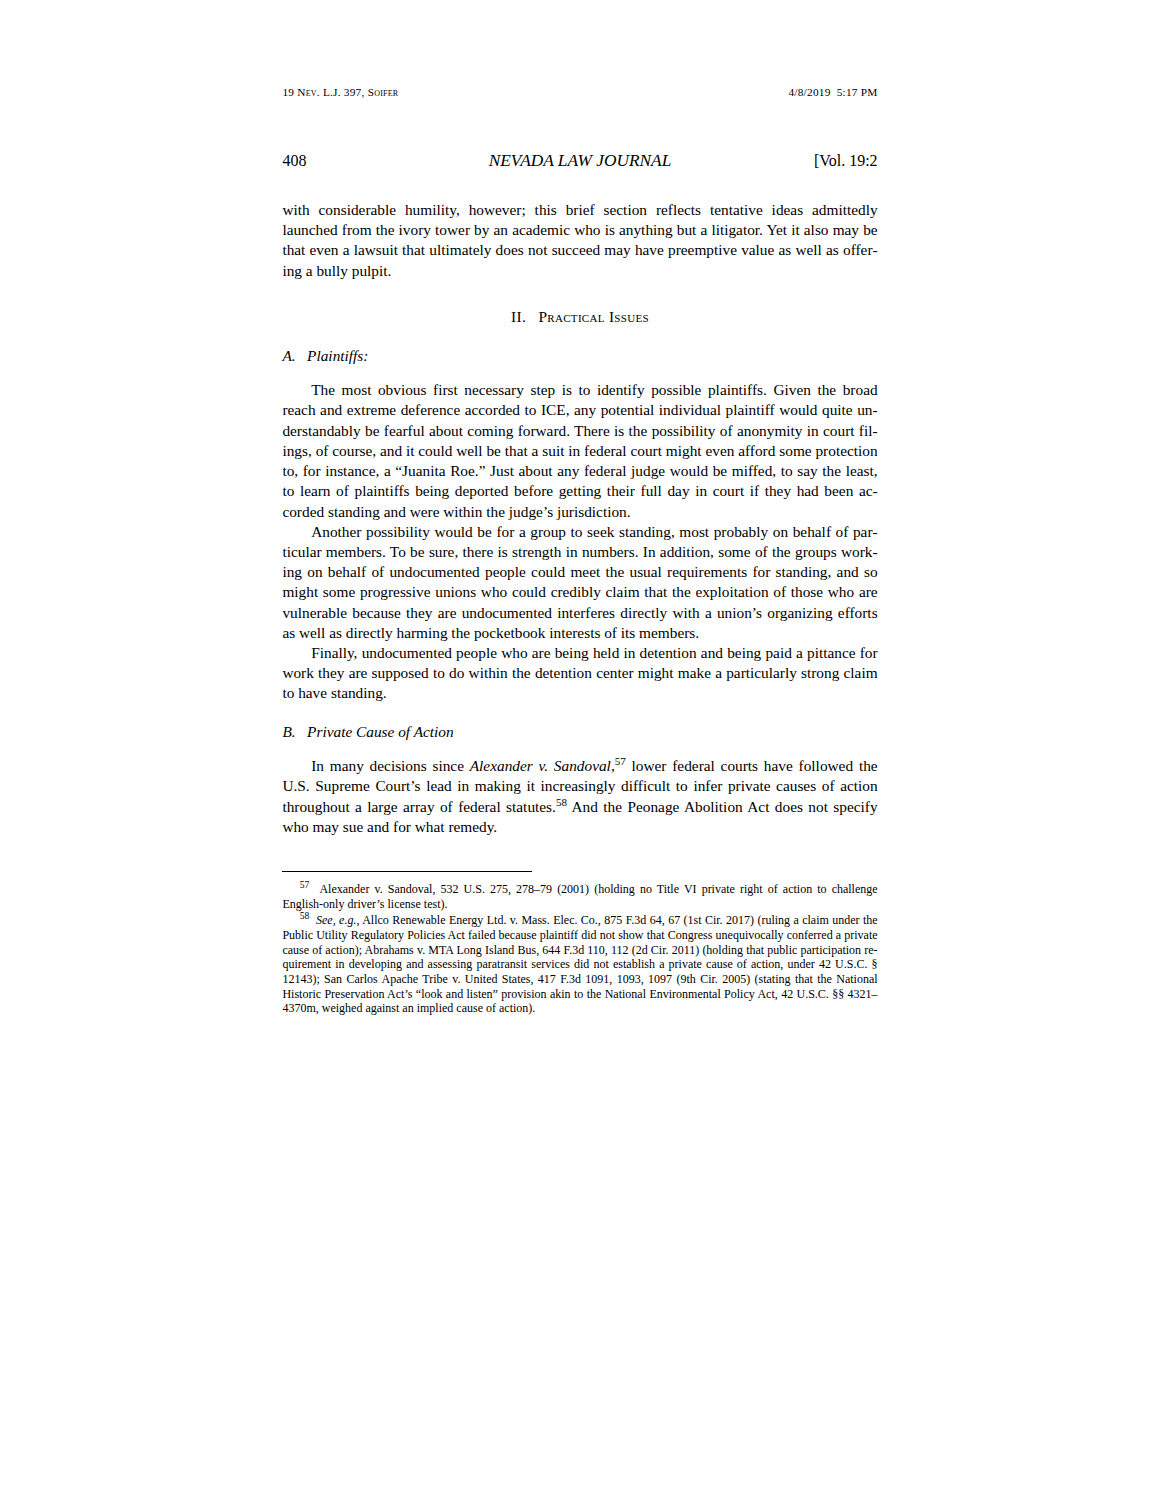19 Nev. L.J. 397, Soifer
4/8/2019 5:17 PM
408
NEVADA LAW JOURNAL
[Vol. 19:2
with considerable humility, however; this brief section reflects tentative ideas admittedly launched from the ivory tower by an academic who is anything but a litigator. Yet it also may be that even a lawsuit that ultimately does not succeed may have preemptive value as well as offering a bully pulpit.
II. Practical Issues
A. Plaintiffs:
The most obvious first necessary step is to identify possible plaintiffs. Given the broad reach and extreme deference accorded to ICE, any potential individual plaintiff would quite understandably be fearful about coming forward. There is the possibility of anonymity in court filings, of course, and it could well be that a suit in federal court might even afford some protection to, for instance, a “Juanita Roe.” Just about any federal judge would be miffed, to say the least, to learn of plaintiffs being deported before getting their full day in court if they had been accorded standing and were within the judge’s jurisdiction.
Another possibility would be for a group to seek standing, most probably on behalf of particular members. To be sure, there is strength in numbers. In addition, some of the groups working on behalf of undocumented people could meet the usual requirements for standing, and so might some progressive unions who could credibly claim that the exploitation of those who are vulnerable because they are undocumented interferes directly with a union’s organizing efforts as well as directly harming the pocketbook interests of its members.
Finally, undocumented people who are being held in detention and being paid a pittance for work they are supposed to do within the detention center might make a particularly strong claim to have standing.
B. Private Cause of Action
In many decisions since Alexander v. Sandoval,57 lower federal courts have followed the U.S. Supreme Court’s lead in making it increasingly difficult to infer private causes of action throughout a large array of federal statutes.58 And the Peonage Abolition Act does not specify who may sue and for what remedy.
57 Alexander v. Sandoval, 532 U.S. 275, 278–79 (2001) (holding no Title VI private right of action to challenge English-only driver’s license test).
58 See, e.g., Allco Renewable Energy Ltd. v. Mass. Elec. Co., 875 F.3d 64, 67 (1st Cir. 2017) (ruling a claim under the Public Utility Regulatory Policies Act failed because plaintiff did not show that Congress unequivocally conferred a private cause of action); Abrahams v. MTA Long Island Bus, 644 F.3d 110, 112 (2d Cir. 2011) (holding that public participation requirement in developing and assessing paratransit services did not establish a private cause of action, under 42 U.S.C. § 12143); San Carlos Apache Tribe v. United States, 417 F.3d 1091, 1093, 1097 (9th Cir. 2005) (stating that the National Historic Preservation Act’s “look and listen” provision akin to the National Environmental Policy Act, 42 U.S.C. §§ 4321–4370m, weighed against an implied cause of action).